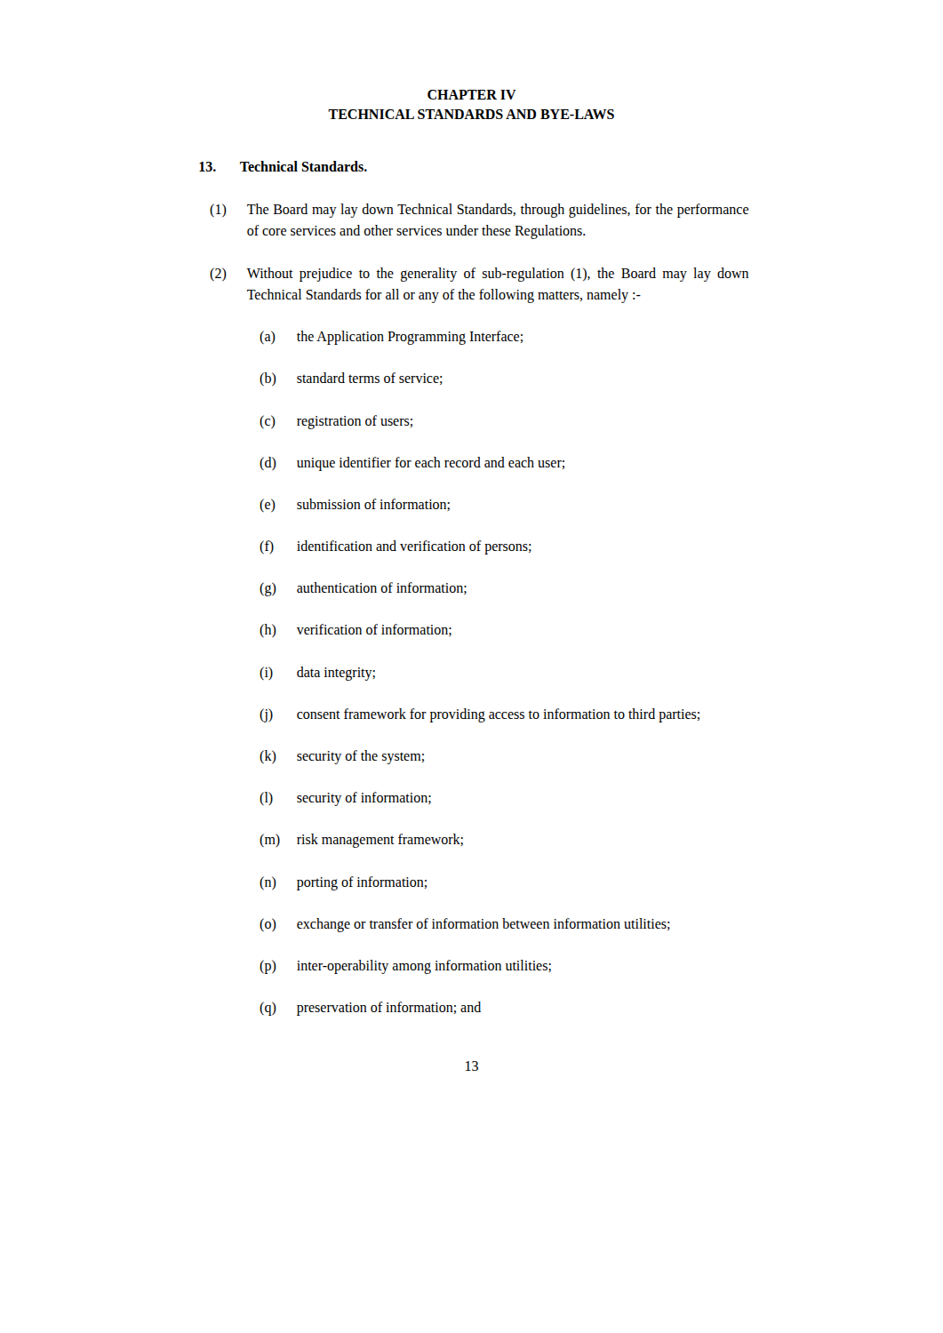CHAPTER IVTECHNICAL STANDARDS AND BYE-LAWS
13. Technical Standards.
(1) The Board may lay down Technical Standards, through guidelines, for the performance of core services and other services under these Regulations.
(2) Without prejudice to the generality of sub-regulation (1), the Board may lay down Technical Standards for all or any of the following matters, namely :-
(a) the Application Programming Interface;
(b) standard terms of service;
(c) registration of users;
(d) unique identifier for each record and each user;
(e) submission of information;
(f) identification and verification of persons;
(g) authentication of information;
(h) verification of information;
(i) data integrity;
(j) consent framework for providing access to information to third parties;
(k) security of the system;
(l) security of information;
(m) risk management framework;
(n) porting of information;
(o) exchange or transfer of information between information utilities;
(p) inter-operability among information utilities;
(q) preservation of information; and
13